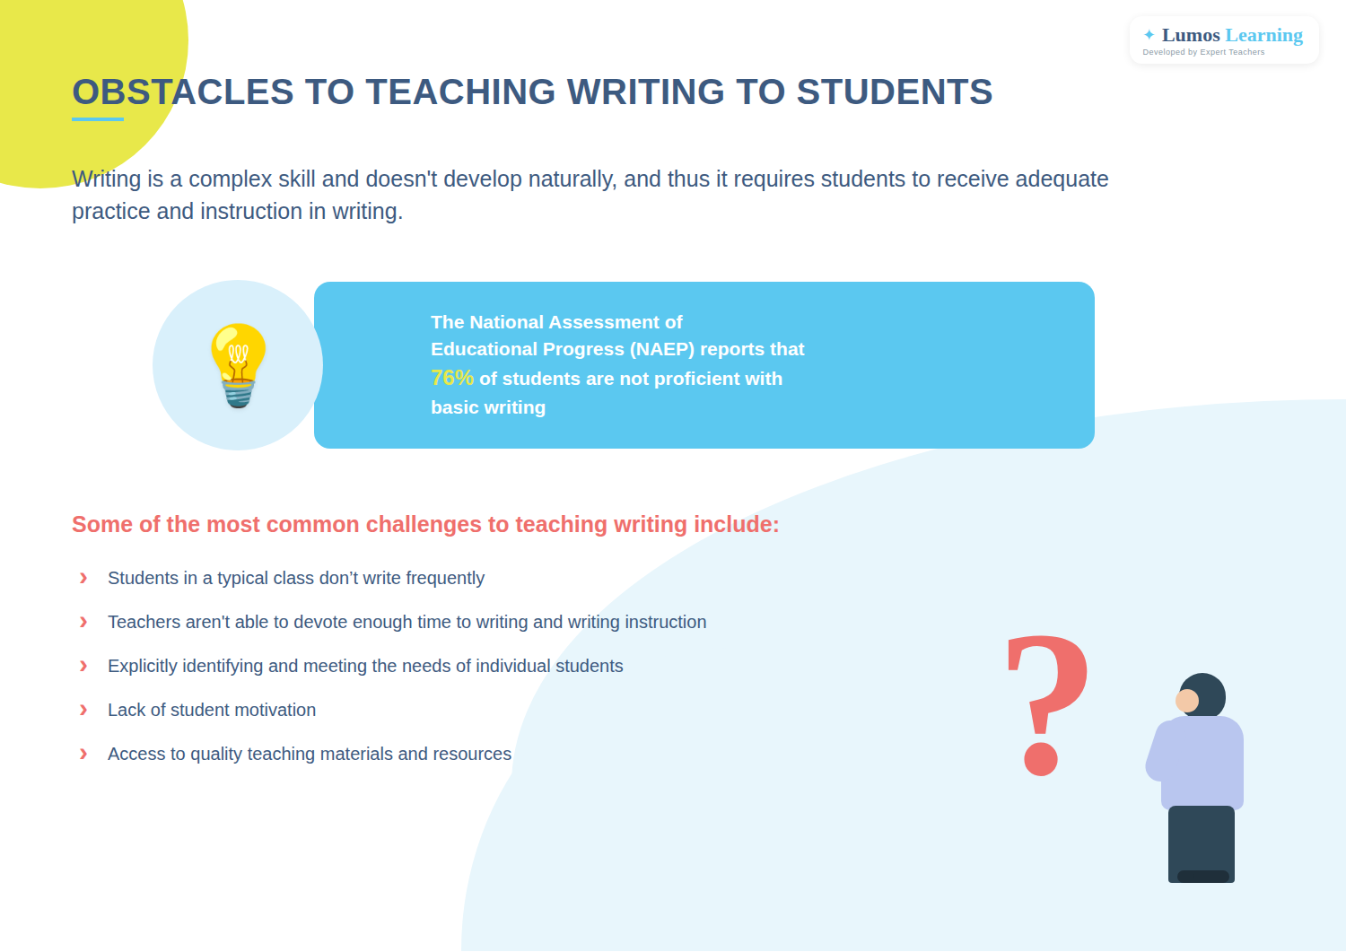✦ Lumos Learning Developed by Expert Teachers
Obstacles to Teaching Writing to Students
Writing is a complex skill and doesn't develop naturally, and thus it requires students to receive adequate practice and instruction in writing.
💡
The National Assessment of
Educational Progress (NAEP) reports that
76% of students are not proficient with
basic writing
Some of the most common challenges to teaching writing include:
Students in a typical class don’t write frequently
Teachers aren't able to devote enough time to writing and writing instruction
Explicitly identifying and meeting the needs of individual students
Lack of student motivation
Access to quality teaching materials and resources
?